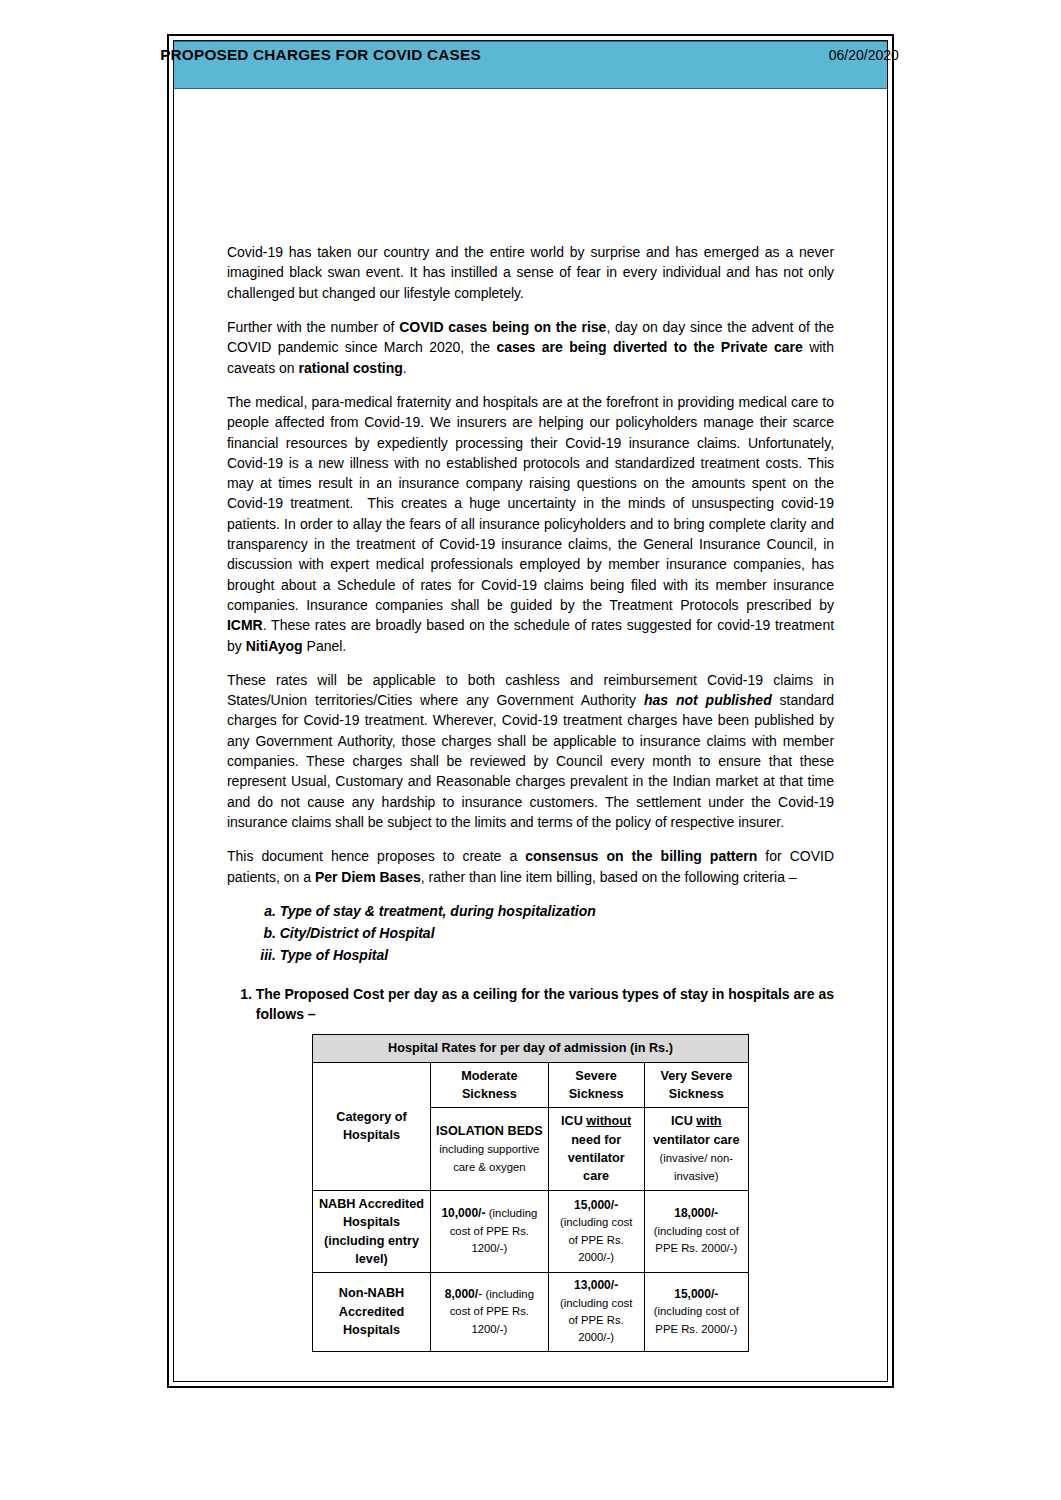PROPOSED CHARGES FOR COVID CASES
06/20/2020
Covid-19 has taken our country and the entire world by surprise and has emerged as a never imagined black swan event. It has instilled a sense of fear in every individual and has not only challenged but changed our lifestyle completely.
Further with the number of COVID cases being on the rise, day on day since the advent of the COVID pandemic since March 2020, the cases are being diverted to the Private care with caveats on rational costing.
The medical, para-medical fraternity and hospitals are at the forefront in providing medical care to people affected from Covid-19. We insurers are helping our policyholders manage their scarce financial resources by expediently processing their Covid-19 insurance claims. Unfortunately, Covid-19 is a new illness with no established protocols and standardized treatment costs. This may at times result in an insurance company raising questions on the amounts spent on the Covid-19 treatment. This creates a huge uncertainty in the minds of unsuspecting covid-19 patients. In order to allay the fears of all insurance policyholders and to bring complete clarity and transparency in the treatment of Covid-19 insurance claims, the General Insurance Council, in discussion with expert medical professionals employed by member insurance companies, has brought about a Schedule of rates for Covid-19 claims being filed with its member insurance companies. Insurance companies shall be guided by the Treatment Protocols prescribed by ICMR. These rates are broadly based on the schedule of rates suggested for covid-19 treatment by NitiAyog Panel.
These rates will be applicable to both cashless and reimbursement Covid-19 claims in States/Union territories/Cities where any Government Authority has not published standard charges for Covid-19 treatment. Wherever, Covid-19 treatment charges have been published by any Government Authority, those charges shall be applicable to insurance claims with member companies. These charges shall be reviewed by Council every month to ensure that these represent Usual, Customary and Reasonable charges prevalent in the Indian market at that time and do not cause any hardship to insurance customers. The settlement under the Covid-19 insurance claims shall be subject to the limits and terms of the policy of respective insurer.
This document hence proposes to create a consensus on the billing pattern for COVID patients, on a Per Diem Bases, rather than line item billing, based on the following criteria –
Type of stay & treatment, during hospitalization
City/District of Hospital
Type of Hospital
The Proposed Cost per day as a ceiling for the various types of stay in hospitals are as follows –
| Hospital Rates for per day of admission (in Rs.) |
| --- |
| Category of Hospitals | Moderate Sickness | Severe Sickness | Very Severe Sickness |
| ISOLATION BEDS including supportive care & oxygen | ICU without need for ventilator care | ICU with ventilator care (invasive/ non-invasive) |
| NABH Accredited Hospitals (including entry level) | 10,000/- (including cost of PPE Rs. 1200/-) | 15,000/- (including cost of PPE Rs. 2000/-) | 18,000/- (including cost of PPE Rs. 2000/-) |
| Non-NABH Accredited Hospitals | 8,000/ - (including cost of PPE Rs. 1200/-) | 13,000/- (including cost of PPE Rs. 2000/-) | 15,000/- (including cost of PPE Rs. 2000/-) |